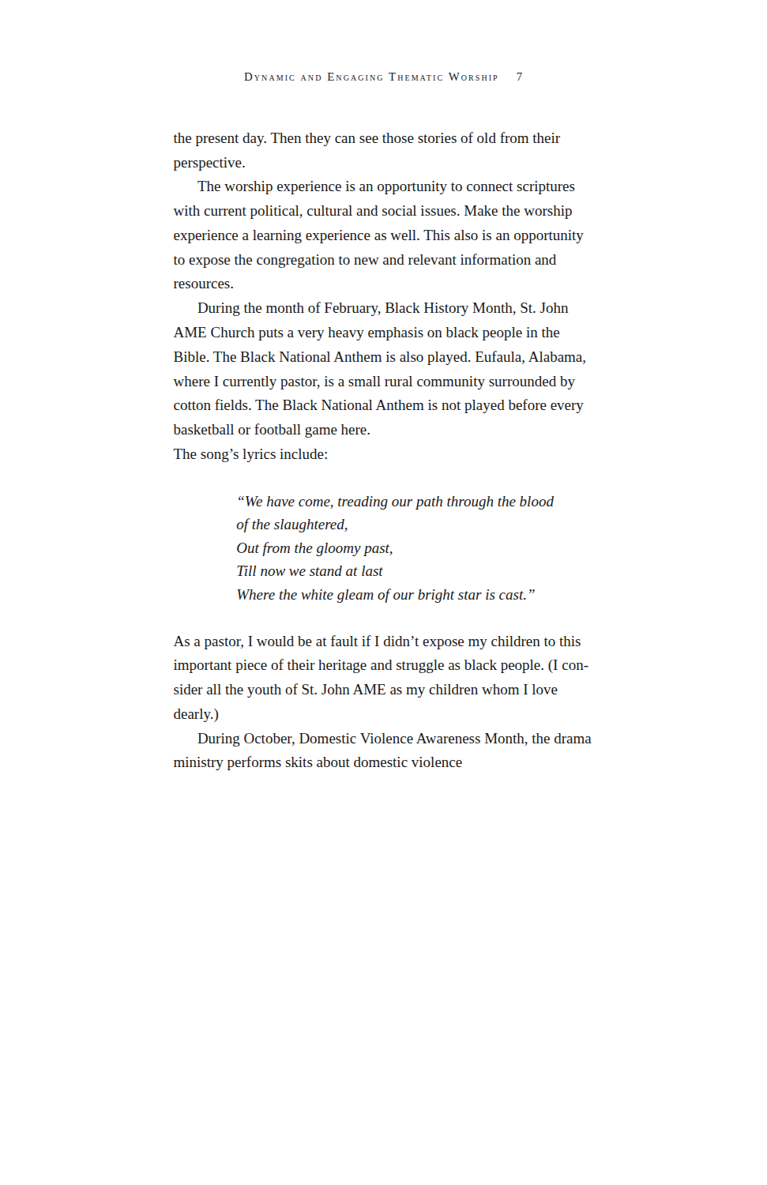Dynamic and Engaging Thematic Worship 7
the present day. Then they can see those stories of old from their perspective.
The worship experience is an opportunity to connect scriptures with current political, cultural and social issues. Make the worship experience a learning experience as well. This also is an opportunity to expose the congregation to new and relevant information and resources.
During the month of February, Black History Month, St. John AME Church puts a very heavy emphasis on black people in the Bible. The Black National Anthem is also played. Eufaula, Alabama, where I currently pastor, is a small rural community surrounded by cotton fields. The Black National Anthem is not played before every basketball or football game here.
The song’s lyrics include:
“We have come, treading our path through the blood
of the slaughtered,
Out from the gloomy past,
Till now we stand at last
Where the white gleam of our bright star is cast.”
As a pastor, I would be at fault if I didn’t expose my children to this important piece of their heritage and struggle as black people. (I consider all the youth of St. John AME as my children whom I love dearly.)
During October, Domestic Violence Awareness Month, the drama ministry performs skits about domestic violence